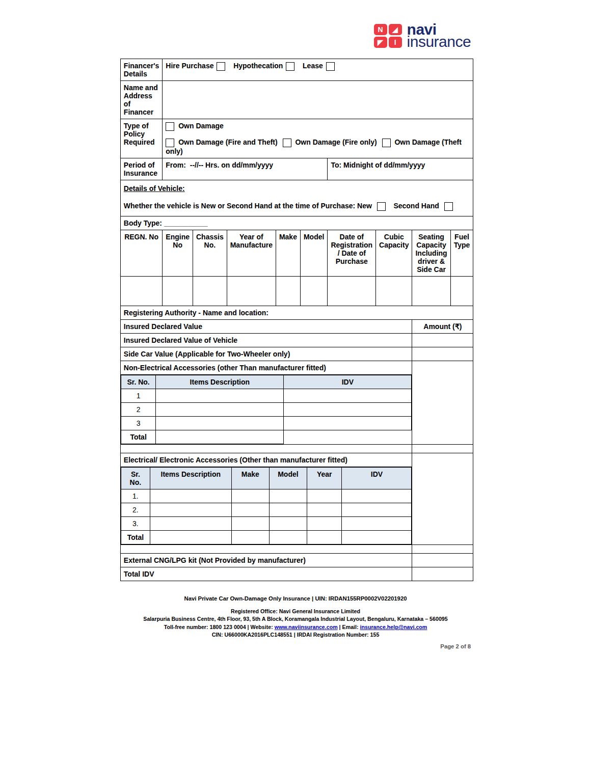N◢◤I naviinsurance
| Financer's Details | Hire Purchase Hypothecation Lease |
| Name and Address of Financer | |
| Type of Policy Required | Own Damage Own Damage (Fire and Theft) Own Damage (Fire only) Own Damage (Theft only) |
| Period of Insurance | From: --//-- Hrs. on dd/mm/yyyy | To: Midnight of dd/mm/yyyy |
| Details of Vehicle: Whether the vehicle is New or Second Hand at the time of Purchase: New Second Hand |
| Body Type: ___________ |
| REGN. No | Engine No | Chassis No. | Year of Manufacture | Make | Model | Date of Registration / Date of Purchase | Cubic Capacity | Seating Capacity Including driver & Side Car | Fuel Type |
| Registering Authority - Name and location: |
| Insured Declared Value | Amount (₹) |
| Insured Declared Value of Vehicle | |
| Side Car Value (Applicable for Two-Wheeler only) | |
| Non-Electrical Accessories (other Than manufacturer fitted) | |
| / Sr. No. / Items Description / IDV / / --- / --- / --- / / 1 / / / / 2 / / / / 3 / / / / Total / / / |
| Electrical/ Electronic Accessories (Other than manufacturer fitted) | |
| / Sr. No. / Items Description / Make / Model / Year / IDV / / --- / --- / --- / --- / --- / --- / / 1. / / / / / / / 2. / / / / / / / 3. / / / / / / / Total / / / / / / |
| External CNG/LPG kit (Not Provided by manufacturer) | |
| Total IDV | |
Navi Private Car Own-Damage Only Insurance | UIN: IRDAN155RP0002V02201920
Registered Office: Navi General Insurance Limited
Salarpuria Business Centre, 4th Floor, 93, 5th A Block, Koramangala Industrial Layout, Bengaluru, Karnataka – 560095
Toll-free number: 1800 123 0004 | Website: www.naviinsurance.com | Email: insurance.help@navi.com
CIN: U66000KA2016PLC148551 | IRDAI Registration Number: 155
Page 2 of 8